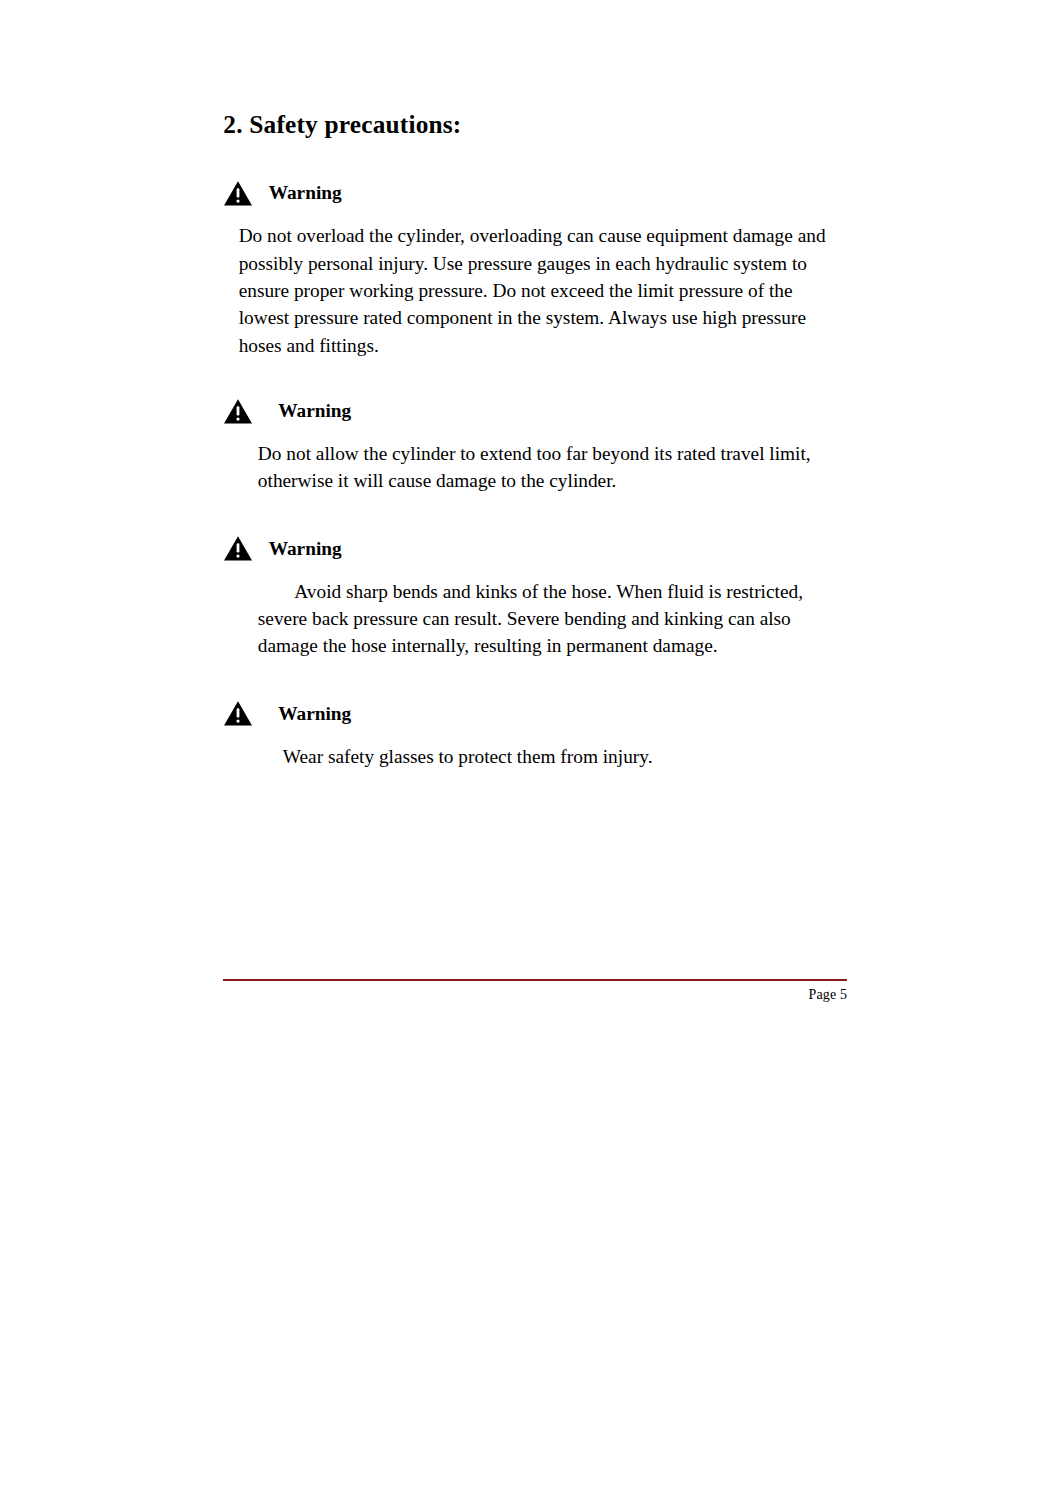2. Safety precautions:
Warning
Do not overload the cylinder, overloading can cause equipment damage and possibly personal injury. Use pressure gauges in each hydraulic system to ensure proper working pressure. Do not exceed the limit pressure of the lowest pressure rated component in the system. Always use high pressure hoses and fittings.
Warning
Do not allow the cylinder to extend too far beyond its rated travel limit, otherwise it will cause damage to the cylinder.
Warning
Avoid sharp bends and kinks of the hose. When fluid is restricted, severe back pressure can result. Severe bending and kinking can also damage the hose internally, resulting in permanent damage.
Warning
Wear safety glasses to protect them from injury.
Page 5